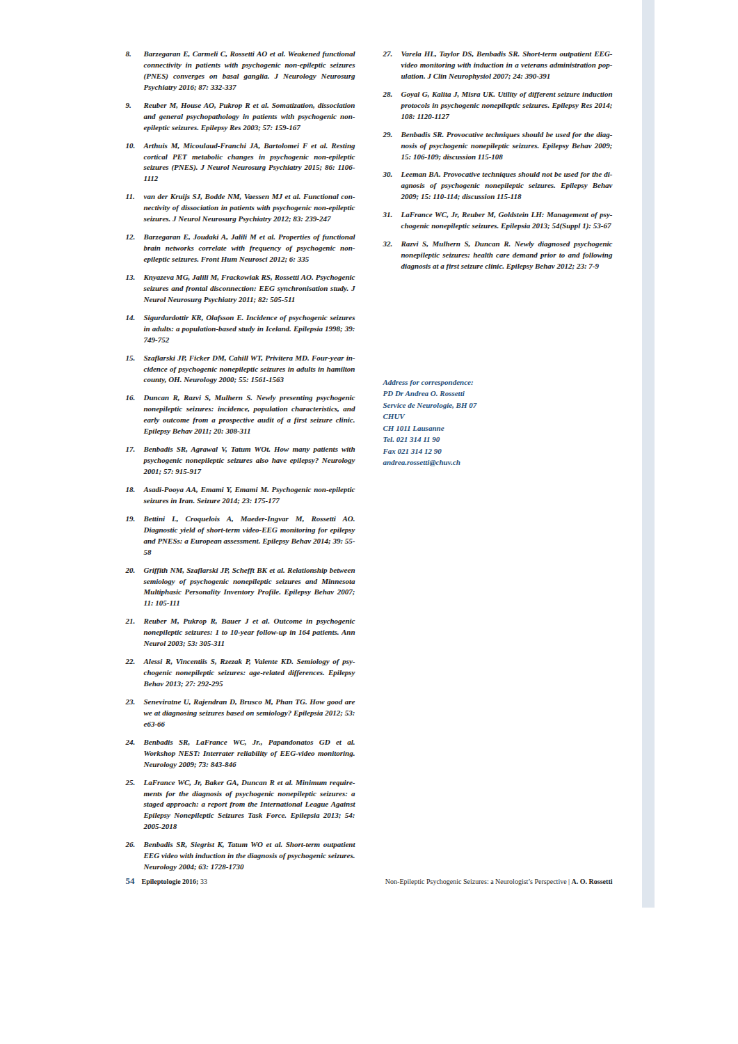8. Barzegaran E, Carmeli C, Rossetti AO et al. Weakened functional connectivity in patients with psychogenic non-epileptic seizures (PNES) converges on basal ganglia. J Neurology Neurosurg Psychiatry 2016; 87: 332-337
9. Reuber M, House AO, Pukrop R et al. Somatization, dissociation and general psychopathology in patients with psychogenic non-epileptic seizures. Epilepsy Res 2003; 57: 159-167
10. Arthuis M, Micoulaud-Franchi JA, Bartolomei F et al. Resting cortical PET metabolic changes in psychogenic non-epileptic seizures (PNES). J Neurol Neurosurg Psychiatry 2015; 86: 1106-1112
11. van der Kruijs SJ, Bodde NM, Vaessen MJ et al. Functional connectivity of dissociation in patients with psychogenic non-epileptic seizures. J Neurol Neurosurg Psychiatry 2012; 83: 239-247
12. Barzegaran E, Joudaki A, Jalili M et al. Properties of functional brain networks correlate with frequency of psychogenic non-epileptic seizures. Front Hum Neurosci 2012; 6: 335
13. Knyazeva MG, Jalili M, Frackowiak RS, Rossetti AO. Psychogenic seizures and frontal disconnection: EEG synchronisation study. J Neurol Neurosurg Psychiatry 2011; 82: 505-511
14. Sigurdardottir KR, Olafsson E. Incidence of psychogenic seizures in adults: a population-based study in Iceland. Epilepsia 1998; 39: 749-752
15. Szaflarski JP, Ficker DM, Cahill WT, Privitera MD. Four-year incidence of psychogenic nonepileptic seizures in adults in hamilton county, OH. Neurology 2000; 55: 1561-1563
16. Duncan R, Razvi S, Mulhern S. Newly presenting psychogenic nonepileptic seizures: incidence, population characteristics, and early outcome from a prospective audit of a first seizure clinic. Epilepsy Behav 2011; 20: 308-311
17. Benbadis SR, Agrawal V, Tatum WOt. How many patients with psychogenic nonepileptic seizures also have epilepsy? Neurology 2001; 57: 915-917
18. Asadi-Pooya AA, Emami Y, Emami M. Psychogenic non-epileptic seizures in Iran. Seizure 2014; 23: 175-177
19. Bettini L, Croquelois A, Maeder-Ingvar M, Rossetti AO. Diagnostic yield of short-term video-EEG monitoring for epilepsy and PNESs: a European assessment. Epilepsy Behav 2014; 39: 55-58
20. Griffith NM, Szaflarski JP, Schefft BK et al. Relationship between semiology of psychogenic nonepileptic seizures and Minnesota Multiphasic Personality Inventory Profile. Epilepsy Behav 2007; 11: 105-111
21. Reuber M, Pukrop R, Bauer J et al. Outcome in psychogenic nonepileptic seizures: 1 to 10-year follow-up in 164 patients. Ann Neurol 2003; 53: 305-311
22. Alessi R, Vincentiis S, Rzezak P, Valente KD. Semiology of psychogenic nonepileptic seizures: age-related differences. Epilepsy Behav 2013; 27: 292-295
23. Seneviratne U, Rajendran D, Brusco M, Phan TG. How good are we at diagnosing seizures based on semiology? Epilepsia 2012; 53: e63-66
24. Benbadis SR, LaFrance WC, Jr., Papandonatos GD et al. Workshop NEST: Interrater reliability of EEG-video monitoring. Neurology 2009; 73: 843-846
25. LaFrance WC, Jr, Baker GA, Duncan R et al. Minimum requirements for the diagnosis of psychogenic nonepileptic seizures: a staged approach: a report from the International League Against Epilepsy Nonepileptic Seizures Task Force. Epilepsia 2013; 54: 2005-2018
26. Benbadis SR, Siegrist K, Tatum WO et al. Short-term outpatient EEG video with induction in the diagnosis of psychogenic seizures. Neurology 2004; 63: 1728-1730
27. Varela HL, Taylor DS, Benbadis SR. Short-term outpatient EEG-video monitoring with induction in a veterans administration population. J Clin Neurophysiol 2007; 24: 390-391
28. Goyal G, Kalita J, Misra UK. Utility of different seizure induction protocols in psychogenic nonepileptic seizures. Epilepsy Res 2014; 108: 1120-1127
29. Benbadis SR. Provocative techniques should be used for the diagnosis of psychogenic nonepileptic seizures. Epilepsy Behav 2009; 15: 106-109; discussion 115-108
30. Leeman BA. Provocative techniques should not be used for the diagnosis of psychogenic nonepileptic seizures. Epilepsy Behav 2009; 15: 110-114; discussion 115-118
31. LaFrance WC, Jr, Reuber M, Goldstein LH: Management of psychogenic nonepileptic seizures. Epilepsia 2013; 54(Suppl 1): 53-67
32. Razvi S, Mulhern S, Duncan R. Newly diagnosed psychogenic nonepileptic seizures: health care demand prior to and following diagnosis at a first seizure clinic. Epilepsy Behav 2012; 23: 7-9
Address for correspondence:
PD Dr Andrea O. Rossetti
Service de Neurologie, BH 07
CHUV
CH 1011 Lausanne
Tel. 021 314 11 90
Fax 021 314 12 90
andrea.rossetti@chuv.ch
54 Epileptologie 2016; 33 Non-Epileptic Psychogenic Seizures: a Neurologist’s Perspective | A. O. Rossetti